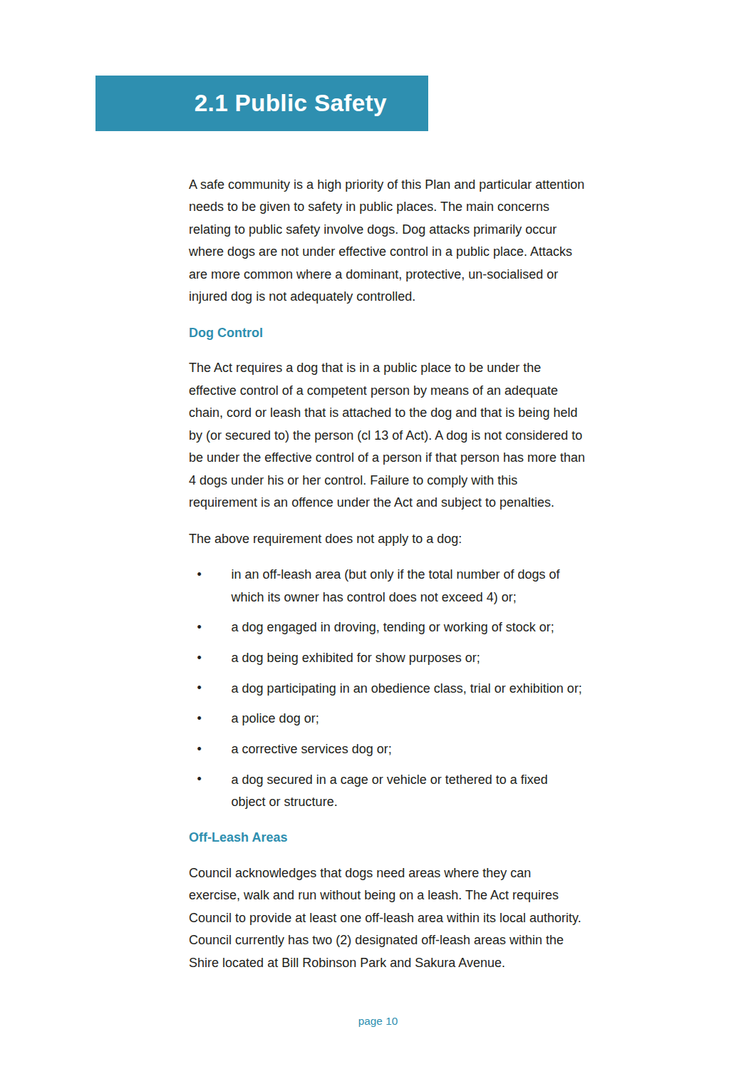2.1 Public Safety
A safe community is a high priority of this Plan and particular attention needs to be given to safety in public places. The main concerns relating to public safety involve dogs. Dog attacks primarily occur where dogs are not under effective control in a public place. Attacks are more common where a dominant, protective, un-socialised or injured dog is not adequately controlled.
Dog Control
The Act requires a dog that is in a public place to be under the effective control of a competent person by means of an adequate chain, cord or leash that is attached to the dog and that is being held by (or secured to) the person (cl 13 of Act). A dog is not considered to be under the effective control of a person if that person has more than 4 dogs under his or her control. Failure to comply with this requirement is an offence under the Act and subject to penalties.
The above requirement does not apply to a dog:
in an off-leash area (but only if the total number of dogs of which its owner has control does not exceed 4) or;
a dog engaged in droving, tending or working of stock or;
a dog being exhibited for show purposes or;
a dog participating in an obedience class, trial or exhibition or;
a police dog or;
a corrective services dog or;
a dog secured in a cage or vehicle or tethered to a fixed object or structure.
Off-Leash Areas
Council acknowledges that dogs need areas where they can exercise, walk and run without being on a leash. The Act requires Council to provide at least one off-leash area within its local authority. Council currently has two (2) designated off-leash areas within the Shire located at Bill Robinson Park and Sakura Avenue.
page 10